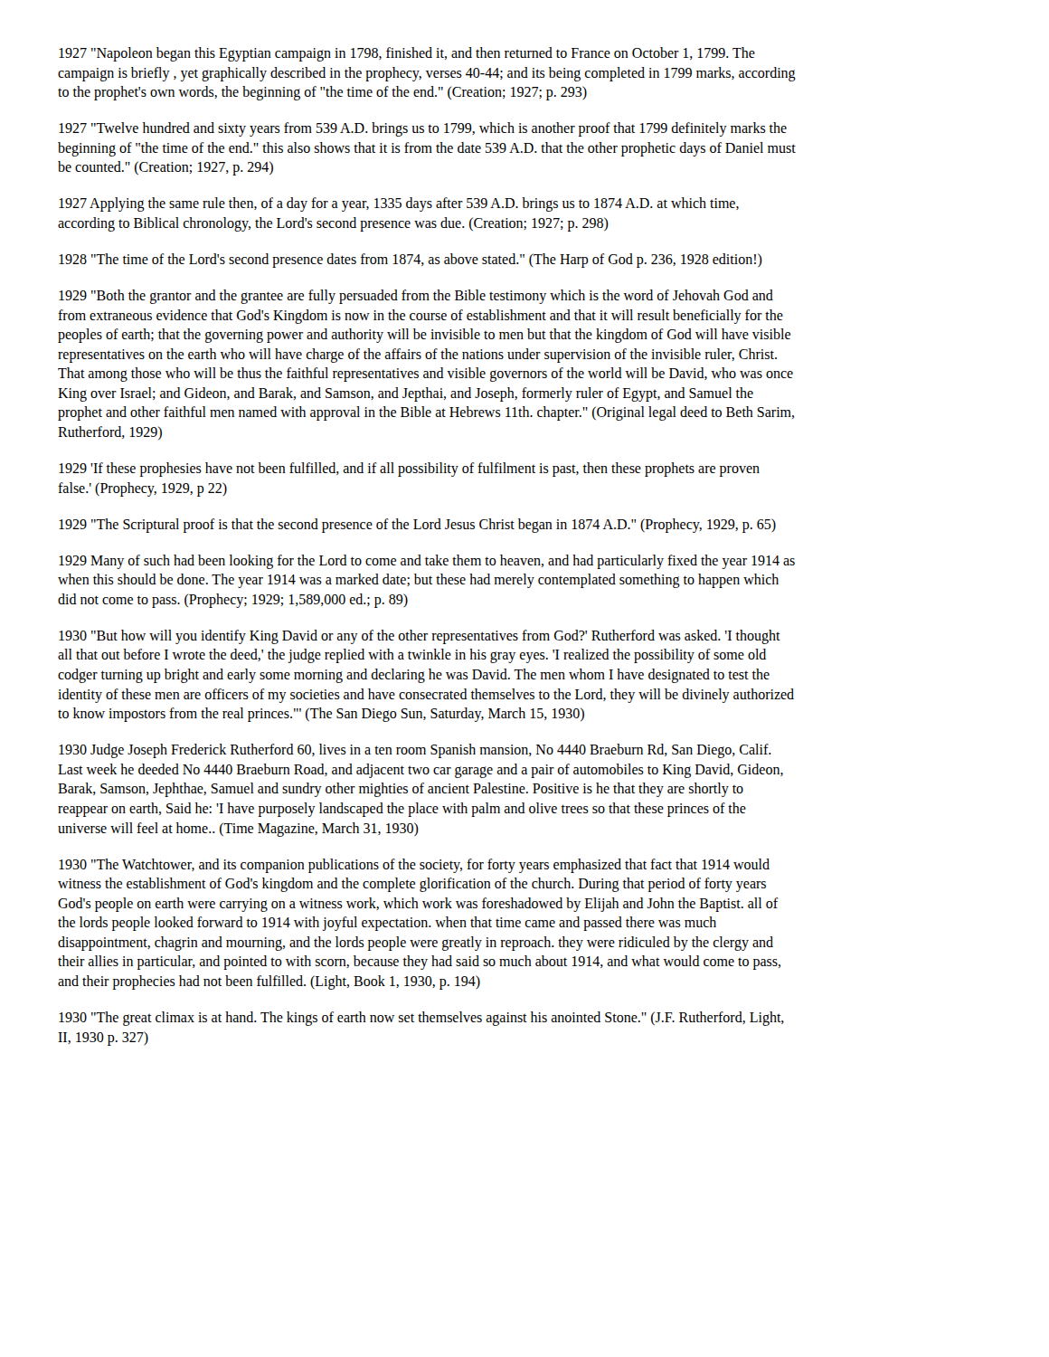1927 "Napoleon began this Egyptian campaign in 1798, finished it, and then returned to France on October 1, 1799. The campaign is briefly , yet graphically described in the prophecy, verses 40-44; and its being completed in 1799 marks, according to the prophet's own words, the beginning of "the time of the end." (Creation; 1927; p. 293)
1927 "Twelve hundred and sixty years from 539 A.D. brings us to 1799, which is another proof that 1799 definitely marks the beginning of "the time of the end." this also shows that it is from the date 539 A.D. that the other prophetic days of Daniel must be counted." (Creation; 1927, p. 294)
1927 Applying the same rule then, of a day for a year, 1335 days after 539 A.D. brings us to 1874 A.D. at which time, according to Biblical chronology, the Lord's second presence was due. (Creation; 1927; p. 298)
1928 "The time of the Lord's second presence dates from 1874, as above stated." (The Harp of God p. 236, 1928 edition!)
1929 "Both the grantor and the grantee are fully persuaded from the Bible testimony which is the word of Jehovah God and from extraneous evidence that God's Kingdom is now in the course of establishment and that it will result beneficially for the peoples of earth; that the governing power and authority will be invisible to men but that the kingdom of God will have visible representatives on the earth who will have charge of the affairs of the nations under supervision of the invisible ruler, Christ. That among those who will be thus the faithful representatives and visible governors of the world will be David, who was once King over Israel; and Gideon, and Barak, and Samson, and Jepthai, and Joseph, formerly ruler of Egypt, and Samuel the prophet and other faithful men named with approval in the Bible at Hebrews 11th. chapter." (Original legal deed to Beth Sarim, Rutherford, 1929)
1929 'If these prophesies have not been fulfilled, and if all possibility of fulfilment is past, then these prophets are proven false.' (Prophecy, 1929, p 22)
1929 "The Scriptural proof is that the second presence of the Lord Jesus Christ began in 1874 A.D." (Prophecy, 1929, p. 65)
1929 Many of such had been looking for the Lord to come and take them to heaven, and had particularly fixed the year 1914 as when this should be done. The year 1914 was a marked date; but these had merely contemplated something to happen which did not come to pass. (Prophecy; 1929; 1,589,000 ed.; p. 89)
1930 "But how will you identify King David or any of the other representatives from God?' Rutherford was asked. 'I thought all that out before I wrote the deed,' the judge replied with a twinkle in his gray eyes. 'I realized the possibility of some old codger turning up bright and early some morning and declaring he was David. The men whom I have designated to test the identity of these men are officers of my societies and have consecrated themselves to the Lord, they will be divinely authorized to know impostors from the real princes."' (The San Diego Sun, Saturday, March 15, 1930)
1930 Judge Joseph Frederick Rutherford 60, lives in a ten room Spanish mansion, No 4440 Braeburn Rd, San Diego, Calif. Last week he deeded No 4440 Braeburn Road, and adjacent two car garage and a pair of automobiles to King David, Gideon, Barak, Samson, Jephthae, Samuel and sundry other mighties of ancient Palestine. Positive is he that they are shortly to reappear on earth, Said he: 'I have purposely landscaped the place with palm and olive trees so that these princes of the universe will feel at home.. (Time Magazine, March 31, 1930)
1930 "The Watchtower, and its companion publications of the society, for forty years emphasized that fact that 1914 would witness the establishment of God's kingdom and the complete glorification of the church. During that period of forty years God's people on earth were carrying on a witness work, which work was foreshadowed by Elijah and John the Baptist. all of the lords people looked forward to 1914 with joyful expectation. when that time came and passed there was much disappointment, chagrin and mourning, and the lords people were greatly in reproach. they were ridiculed by the clergy and their allies in particular, and pointed to with scorn, because they had said so much about 1914, and what would come to pass, and their prophecies had not been fulfilled. (Light, Book 1, 1930, p. 194)
1930 "The great climax is at hand. The kings of earth now set themselves against his anointed Stone." (J.F. Rutherford, Light, II, 1930 p. 327)